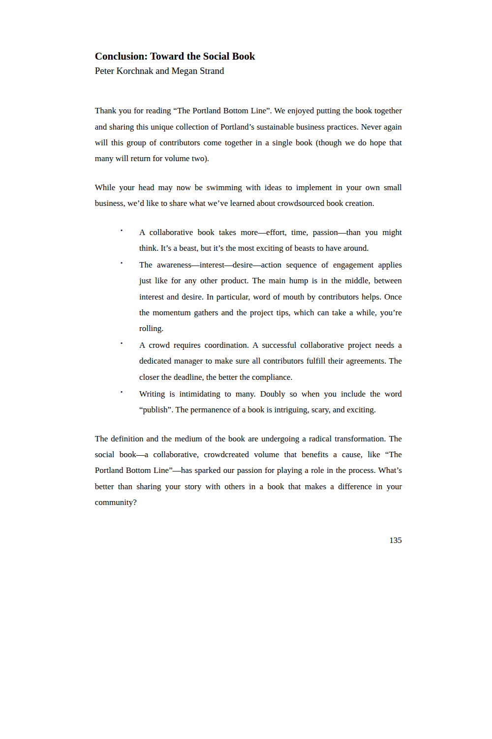Conclusion: Toward the Social Book
Peter Korchnak and Megan Strand
Thank you for reading “The Portland Bottom Line”. We enjoyed putting the book together and sharing this unique collection of Portland’s sustainable business practices. Never again will this group of contributors come together in a single book (though we do hope that many will return for volume two).
While your head may now be swimming with ideas to implement in your own small business, we’d like to share what we’ve learned about crowdsourced book creation.
A collaborative book takes more—effort, time, passion—than you might think. It’s a beast, but it’s the most exciting of beasts to have around.
The awareness—interest—desire—action sequence of engagement applies just like for any other product. The main hump is in the middle, between interest and desire. In particular, word of mouth by contributors helps. Once the momentum gathers and the project tips, which can take a while, you’re rolling.
A crowd requires coordination. A successful collaborative project needs a dedicated manager to make sure all contributors fulfill their agreements. The closer the deadline, the better the compliance.
Writing is intimidating to many. Doubly so when you include the word “publish”. The permanence of a book is intriguing, scary, and exciting.
The definition and the medium of the book are undergoing a radical transformation. The social book—a collaborative, crowdcreated volume that benefits a cause, like “The Portland Bottom Line”—has sparked our passion for playing a role in the process. What’s better than sharing your story with others in a book that makes a difference in your community?
135